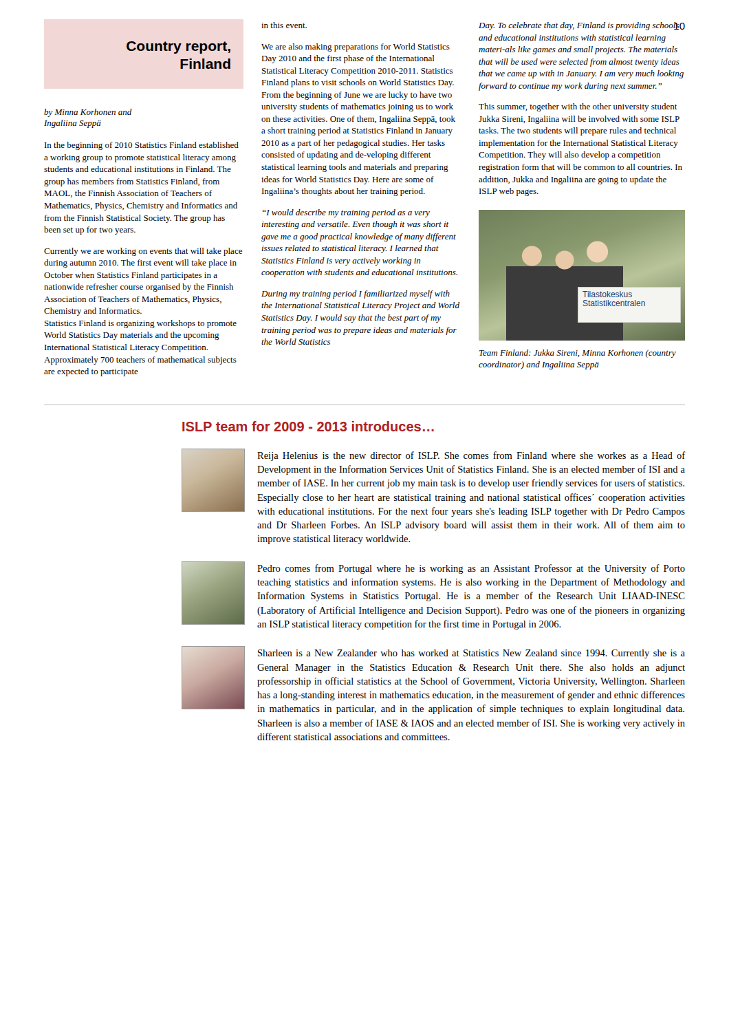Country report,
Finland
by Minna Korhonen and
Ingaliina Seppä
In the beginning of 2010 Statistics Finland established a working group to promote statistical literacy among students and educational institutions in Finland. The group has members from Statistics Finland, from MAOL, the Finnish Association of Teachers of Mathematics, Physics, Chemistry and Informatics and from the Finnish Statistical Society. The group has been set up for two years.
Currently we are working on events that will take place during autumn 2010. The first event will take place in October when Statistics Finland participates in a nationwide refresher course organised by the Finnish Association of Teachers of Mathematics, Physics, Chemistry and Informatics.
Statistics Finland is organizing workshops to promote World Statistics Day materials and the upcoming International Statistical Literacy Competition. Approximately 700 teachers of mathematical subjects are expected to participate
in this event.
We are also making preparations for World Statistics Day 2010 and the first phase of the International Statistical Literacy Competition 2010-2011. Statistics Finland plans to visit schools on World Statistics Day. From the beginning of June we are lucky to have two university students of mathematics joining us to work on these activities. One of them, Ingaliina Seppä, took a short training period at Statistics Finland in January 2010 as a part of her pedagogical studies. Her tasks consisted of updating and de-veloping different statistical learning tools and materials and preparing ideas for World Statistics Day. Here are some of Ingaliina’s thoughts about her training period.
“I would describe my training period as a very interesting and versatile. Even though it was short it gave me a good practical knowledge of many different issues related to statistical literacy. I learned that Statistics Finland is very actively working in cooperation with students and educational institutions.
During my training period I familiarized myself with the International Statistical Literacy Project and World Statistics Day. I would say that the best part of my training period was to prepare ideas and materials for the World Statistics
10
Day. To celebrate that day, Finland is providing schools and educational institutions with statistical learning materi-als like games and small projects. The materials that will be used were selected from almost twenty ideas that we came up with in January. I am very much looking forward to continue my work during next summer.”
This summer, together with the other university student Jukka Sireni, Ingaliina will be involved with some ISLP tasks. The two students will prepare rules and technical implementation for the International Statistical Literacy Competition. They will also develop a competition registration form that will be common to all countries. In addition, Jukka and Ingaliina are going to update the ISLP web pages.
Tilastokeskus Statistikcentralen
Team Finland: Jukka Sireni, Minna Korhonen (country coordinator) and Ingaliina Seppä
ISLP team for 2009 - 2013 introduces…
Reija Helenius is the new director of ISLP. She comes from Finland where she workes as a Head of Development in the Information Services Unit of Statistics Finland. She is an elected member of ISI and a member of IASE. In her current job my main task is to develop user friendly services for users of statistics. Especially close to her heart are statistical training and national statistical offices´ cooperation activities with educational institutions. For the next four years she's leading ISLP together with Dr Pedro Campos and Dr Sharleen Forbes. An ISLP advisory board will assist them in their work. All of them aim to improve statistical literacy worldwide.
Pedro comes from Portugal where he is working as an Assistant Professor at the University of Porto teaching statistics and information systems. He is also working in the Department of Methodology and Information Systems in Statistics Portugal. He is a member of the Research Unit LIAAD-INESC (Laboratory of Artificial Intelligence and Decision Support). Pedro was one of the pioneers in organizing an ISLP statistical literacy competition for the first time in Portugal in 2006.
Sharleen is a New Zealander who has worked at Statistics New Zealand since 1994. Currently she is a General Manager in the Statistics Education & Research Unit there. She also holds an adjunct professorship in official statistics at the School of Government, Victoria University, Wellington. Sharleen has a long-standing interest in mathematics education, in the measurement of gender and ethnic differences in mathematics in particular, and in the application of simple techniques to explain longitudinal data. Sharleen is also a member of IASE & IAOS and an elected member of ISI. She is working very actively in different statistical associations and committees.